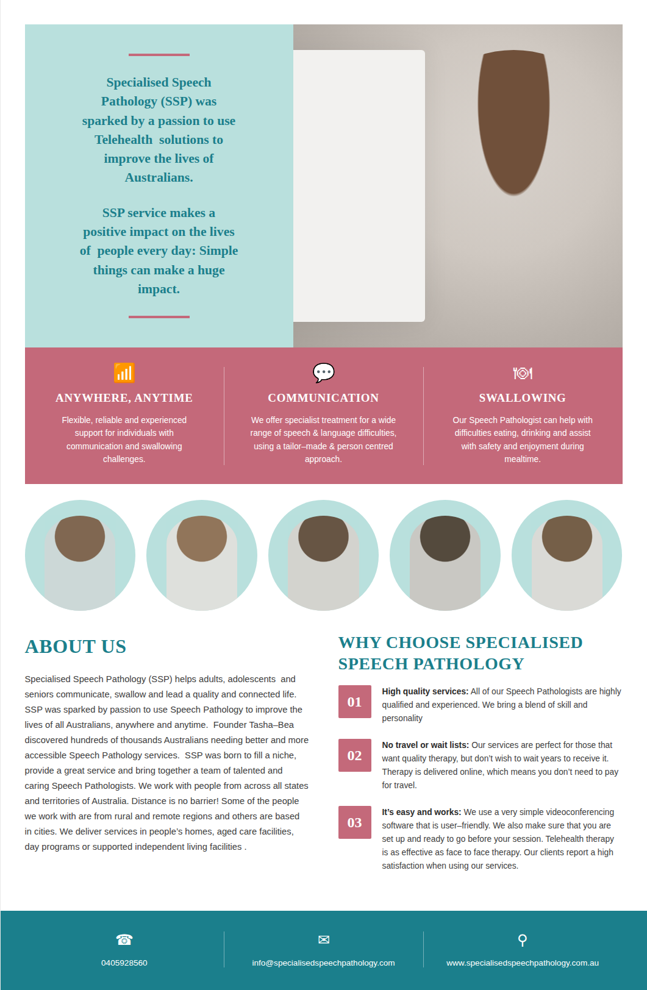Specialised Speech Pathology (SSP) was sparked by a passion to use Telehealth solutions to improve the lives of Australians.
SSP service makes a positive impact on the lives of people every day: Simple things can make a huge impact.
📶
Anywhere, Anytime
Flexible, reliable and experienced support for individuals with communication and swallowing challenges.
💬
Communication
We offer specialist treatment for a wide range of speech & language difficulties, using a tailor–made & person centred approach.
🍽
Swallowing
Our Speech Pathologist can help with difficulties eating, drinking and assist with safety and enjoyment during mealtime.
About Us
Specialised Speech Pathology (SSP) helps adults, adolescents and seniors communicate, swallow and lead a quality and connected life. SSP was sparked by passion to use Speech Pathology to improve the lives of all Australians, anywhere and anytime. Founder Tasha–Bea discovered hundreds of thousands Australians needing better and more accessible Speech Pathology services. SSP was born to fill a niche, provide a great service and bring together a team of talented and caring Speech Pathologists. We work with people from across all states and territories of Australia. Distance is no barrier! Some of the people we work with are from rural and remote regions and others are based in cities. We deliver services in people’s homes, aged care facilities, day programs or supported independent living facilities .
Why Choose Specialised Speech Pathology
01
High quality services: All of our Speech Pathologists are highly qualified and experienced. We bring a blend of skill and personality
02
No travel or wait lists: Our services are perfect for those that want quality therapy, but don’t wish to wait years to receive it. Therapy is delivered online, which means you don’t need to pay for travel.
03
It’s easy and works: We use a very simple videoconferencing software that is user–friendly. We also make sure that you are set up and ready to go before your session. Telehealth therapy is as effective as face to face therapy. Our clients report a high satisfaction when using our services.
☎ 0405928560
✉ info@specialisedspeechpathology.com
⚲ www.specialisedspeechpathology.com.au